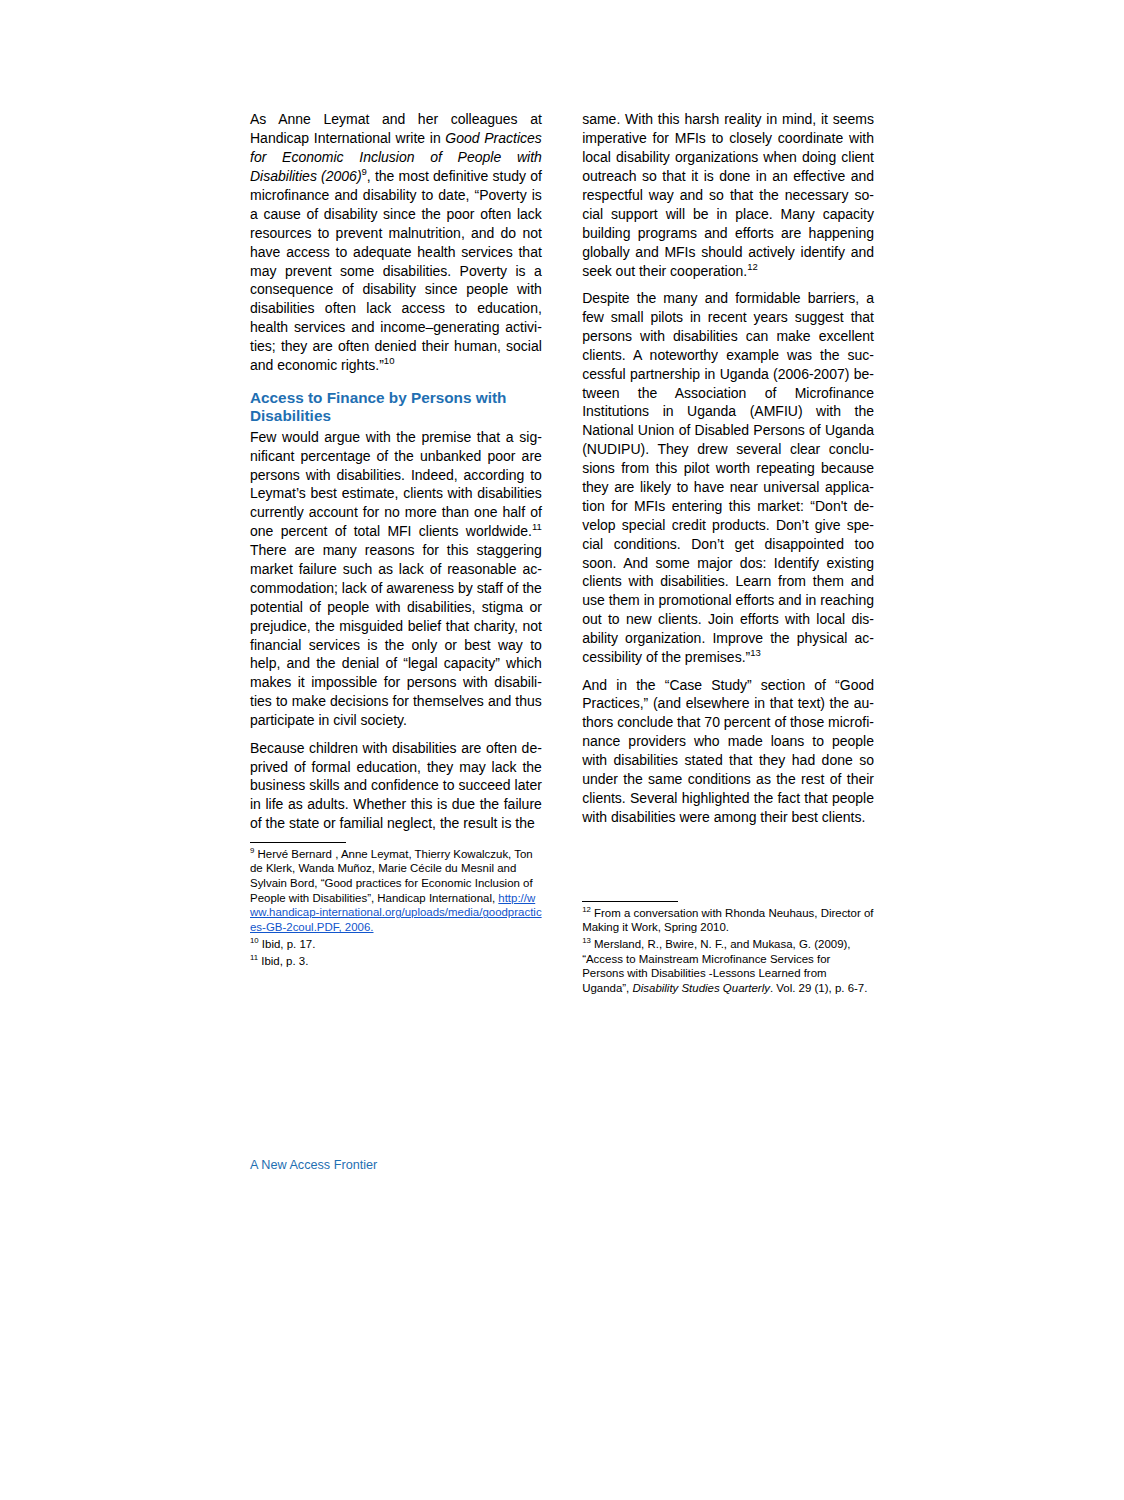As Anne Leymat and her colleagues at Handicap International write in Good Practices for Economic Inclusion of People with Disabilities (2006)9, the most definitive study of microfinance and disability to date, “Poverty is a cause of disability since the poor often lack resources to prevent malnutrition, and do not have access to adequate health services that may prevent some disabilities. Poverty is a consequence of disability since people with disabilities often lack access to education, health services and income–generating activities; they are often denied their human, social and economic rights.”10
Access to Finance by Persons with Disabilities
Few would argue with the premise that a significant percentage of the unbanked poor are persons with disabilities. Indeed, according to Leymat’s best estimate, clients with disabilities currently account for no more than one half of one percent of total MFI clients worldwide.11 There are many reasons for this staggering market failure such as lack of reasonable accommodation; lack of awareness by staff of the potential of people with disabilities, stigma or prejudice, the misguided belief that charity, not financial services is the only or best way to help, and the denial of “legal capacity” which makes it impossible for persons with disabilities to make decisions for themselves and thus participate in civil society.
Because children with disabilities are often deprived of formal education, they may lack the business skills and confidence to succeed later in life as adults. Whether this is due the failure of the state or familial neglect, the result is the
9 Hervé Bernard , Anne Leymat, Thierry Kowalczuk, Ton de Klerk, Wanda Muñoz, Marie Cécile du Mesnil and Sylvain Bord, “Good practices for Economic Inclusion of People with Disabilities”, Handicap International, http://www.handicap-international.org/uploads/media/goodpractices-GB-2coul.PDF, 2006.
10 Ibid, p. 17.
11 Ibid, p. 3.
same. With this harsh reality in mind, it seems imperative for MFIs to closely coordinate with local disability organizations when doing client outreach so that it is done in an effective and respectful way and so that the necessary social support will be in place. Many capacity building programs and efforts are happening globally and MFIs should actively identify and seek out their cooperation.12
Despite the many and formidable barriers, a few small pilots in recent years suggest that persons with disabilities can make excellent clients. A noteworthy example was the successful partnership in Uganda (2006-2007) between the Association of Microfinance Institutions in Uganda (AMFIU) with the National Union of Disabled Persons of Uganda (NUDIPU). They drew several clear conclusions from this pilot worth repeating because they are likely to have near universal application for MFIs entering this market: “Don't develop special credit products. Don’t give special conditions. Don’t get disappointed too soon. And some major dos: Identify existing clients with disabilities. Learn from them and use them in promotional efforts and in reaching out to new clients. Join efforts with local disability organization. Improve the physical accessibility of the premises.”13
And in the “Case Study” section of “Good Practices,” (and elsewhere in that text) the authors conclude that 70 percent of those microfinance providers who made loans to people with disabilities stated that they had done so under the same conditions as the rest of their clients. Several highlighted the fact that people with disabilities were among their best clients.
12 From a conversation with Rhonda Neuhaus, Director of Making it Work, Spring 2010.
13 Mersland, R., Bwire, N. F., and Mukasa, G. (2009), “Access to Mainstream Microfinance Services for Persons with Disabilities -Lessons Learned from Uganda”, Disability Studies Quarterly. Vol. 29 (1), p. 6-7.
A New Access Frontier